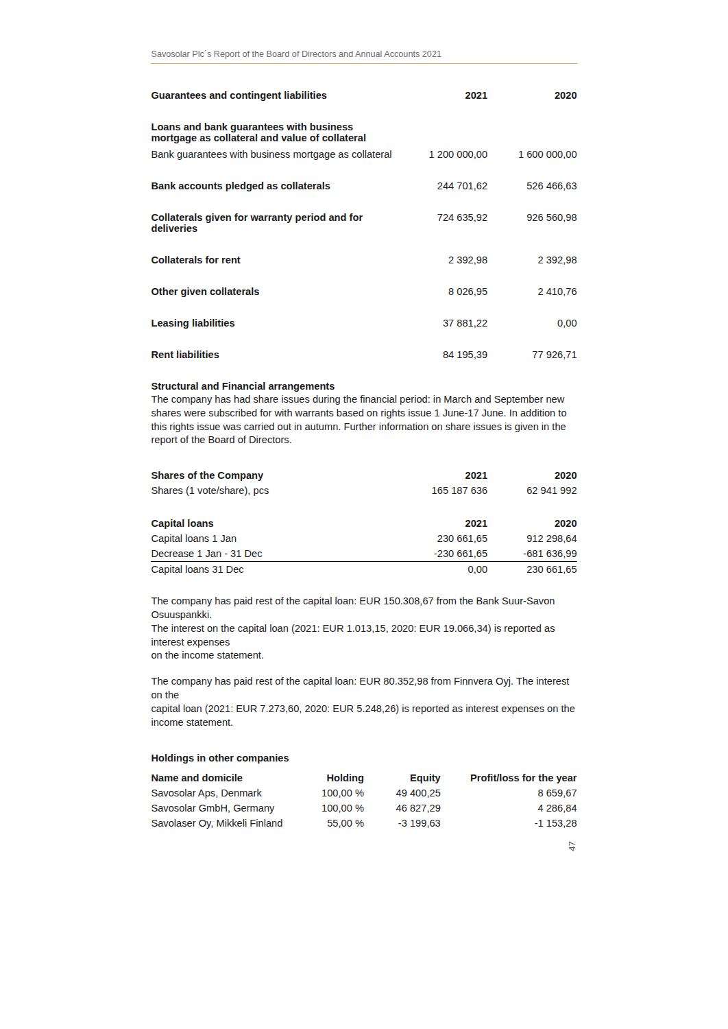Savosolar Plc´s Report of the Board of Directors and Annual Accounts 2021
| Guarantees and contingent liabilities | 2021 | 2020 |
| Loans and bank guarantees with business mortgage as collateral and value of collateral | | |
| Bank guarantees with business mortgage as collateral | 1 200 000,00 | 1 600 000,00 |
| Bank accounts pledged as collaterals | 244 701,62 | 526 466,63 |
| Collaterals given for warranty period and for deliveries | 724 635,92 | 926 560,98 |
| Collaterals for rent | 2 392,98 | 2 392,98 |
| Other given collaterals | 8 026,95 | 2 410,76 |
| Leasing liabilities | 37 881,22 | 0,00 |
| Rent liabilities | 84 195,39 | 77 926,71 |
Structural and Financial arrangements
The company has had share issues during the financial period: in March and September new shares were subscribed for with warrants based on rights issue 1 June-17 June. In addition to this rights issue was carried out in autumn. Further information on share issues is given in the report of the Board of Directors.
| Shares of the Company | 2021 | 2020 |
| Shares (1 vote/share), pcs | 165 187 636 | 62 941 992 |
| Capital loans | 2021 | 2020 |
| Capital loans 1 Jan | 230 661,65 | 912 298,64 |
| Decrease 1 Jan - 31 Dec | -230 661,65 | -681 636,99 |
| Capital loans 31 Dec | 0,00 | 230 661,65 |
The company has paid rest of the capital loan: EUR 150.308,67 from the Bank Suur-Savon Osuuspankki.
The interest on the capital loan (2021: EUR 1.013,15, 2020: EUR 19.066,34) is reported as interest expenses
on the income statement.
The company has paid rest of the capital loan: EUR 80.352,98 from Finnvera Oyj. The interest on the
capital loan (2021: EUR 7.273,60, 2020: EUR 5.248,26) is reported as interest expenses on the income statement.
Holdings in other companies
| Name and domicile | Holding | Equity | Profit/loss for the year |
| --- | --- | --- | --- |
| Savosolar Aps, Denmark | 100,00 % | 49 400,25 | 8 659,67 |
| Savosolar GmbH, Germany | 100,00 % | 46 827,29 | 4 286,84 |
| Savolaser Oy, Mikkeli Finland | 55,00 % | -3 199,63 | -1 153,28 |
47